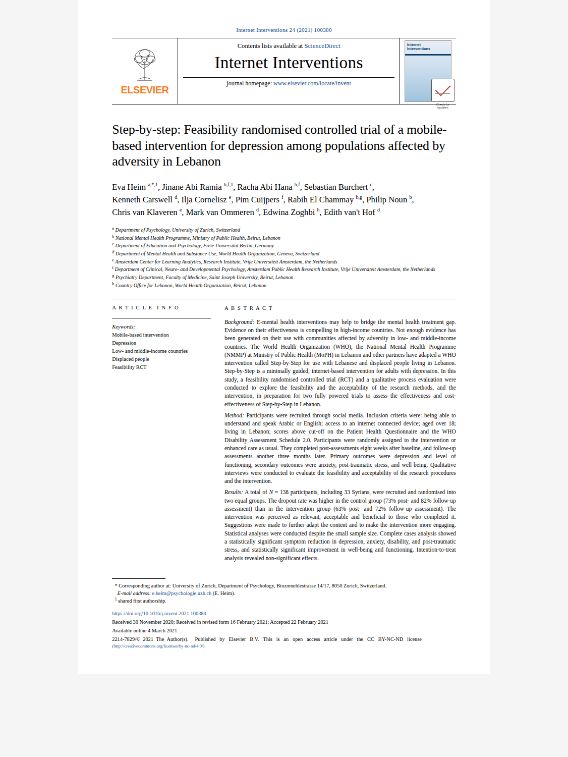Internet Interventions 24 (2021) 100380
ELSEVIER
Contents lists available at ScienceDirect
Internet Interventions
journal homepage: www.elsevier.com/locate/invent
Internet
Interventions
Check for
updates
Step-by-step: Feasibility randomised controlled trial of a mobile-based intervention for depression among populations affected by adversity in Lebanon
Eva Heim a,*,1, Jinane Abi Ramia b,f,1, Racha Abi Hana b,f, Sebastian Burchert c,
Kenneth Carswell d, Ilja Cornelisz e, Pim Cuijpers f, Rabih El Chammay b,g, Philip Noun b,
Chris van Klaveren e, Mark van Ommeren d, Edwina Zoghbi h, Edith van't Hof d
a Department of Psychology, University of Zurich, Switzerland
b National Mental Health Programme, Ministry of Public Health, Beirut, Lebanon
c Department of Education and Psychology, Freie Universität Berlin, Germany
d Department of Mental Health and Substance Use, World Health Organization, Geneva, Switzerland
e Amsterdam Center for Learning Analytics, Research Institute, Vrije Universiteit Amsterdam, the Netherlands
f Department of Clinical, Neuro- and Developmental Psychology, Amsterdam Public Health Research Institute, Vrije Universiteit Amsterdam, the Netherlands
g Psychiatry Department, Faculty of Medicine, Saint Joseph University, Beirut, Lebanon
h Country Office for Lebanon, World Health Organization, Beirut, Lebanon
A R T I C L E I N F O
Keywords:
Mobile-based intervention
Depression
Low- and middle-income countries
Displaced people
Feasibility RCT
A B S T R A C T
Background: E-mental health interventions may help to bridge the mental health treatment gap. Evidence on their effectiveness is compelling in high-income countries. Not enough evidence has been generated on their use with communities affected by adversity in low- and middle-income countries. The World Health Organization (WHO), the National Mental Health Programme (NMMP) at Ministry of Public Health (MoPH) in Lebanon and other partners have adapted a WHO intervention called Step-by-Step for use with Lebanese and displaced people living in Lebanon. Step-by-Step is a minimally guided, internet-based intervention for adults with depression. In this study, a feasibility randomised controlled trial (RCT) and a qualitative process evaluation were conducted to explore the feasibility and the acceptability of the research methods, and the intervention, in preparation for two fully powered trials to assess the effectiveness and cost-effectiveness of Step-by-Step in Lebanon.
Method: Participants were recruited through social media. Inclusion criteria were: being able to understand and speak Arabic or English; access to an internet connected device; aged over 18; living in Lebanon; scores above cut-off on the Patient Health Questionnaire and the WHO Disability Assessment Schedule 2.0. Participants were randomly assigned to the intervention or enhanced care as usual. They completed post-assessments eight weeks after baseline, and follow-up assessments another three months later. Primary outcomes were depression and level of functioning, secondary outcomes were anxiety, post-traumatic stress, and well-being. Qualitative interviews were conducted to evaluate the feasibility and acceptability of the research procedures and the intervention.
Results: A total of N = 138 participants, including 33 Syrians, were recruited and randomised into two equal groups. The dropout rate was higher in the control group (73% post- and 82% follow-up assessment) than in the intervention group (63% post- and 72% follow-up assessment). The intervention was perceived as relevant, acceptable and beneficial to those who completed it. Suggestions were made to further adapt the content and to make the intervention more engaging. Statistical analyses were conducted despite the small sample size. Complete cases analysis showed a statistically significant symptom reduction in depression, anxiety, disability, and post-traumatic stress, and statistically significant improvement in well-being and functioning. Intention-to-treat analysis revealed non-significant effects.
* Corresponding author at: University of Zurich, Department of Psychology, Binzmuehlestrasse 14/17, 8050 Zurich, Switzerland.
E-mail address: e.heim@psychologie.uzh.ch (E. Heim).
1 shared first authorship.
https://doi.org/10.1016/j.invent.2021.100380
Received 30 November 2020; Received in revised form 16 February 2021; Accepted 22 February 2021
Available online 4 March 2021
2214-7829/© 2021 The Author(s). Published by Elsevier B.V. This is an open access article under the CC BY-NC-ND license
(http://creativecommons.org/licenses/by-nc-nd/4.0/).